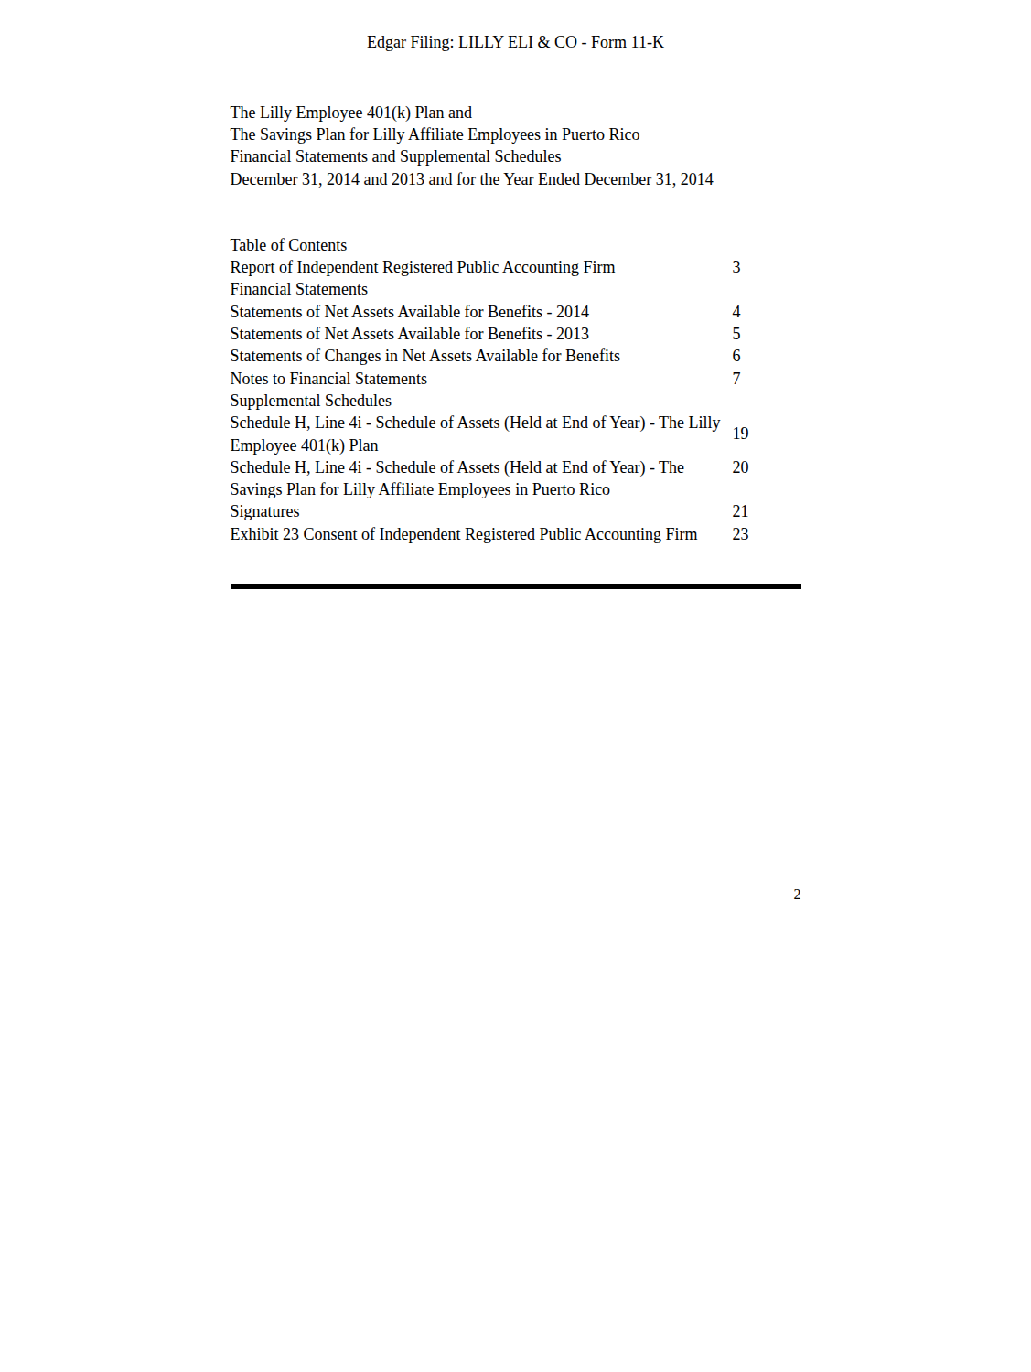Edgar Filing: LILLY ELI & CO - Form 11-K
The Lilly Employee 401(k) Plan and
The Savings Plan for Lilly Affiliate Employees in Puerto Rico
Financial Statements and Supplemental Schedules
December 31, 2014 and 2013 and for the Year Ended December 31, 2014
| Table of Contents | |
| Report of Independent Registered Public Accounting Firm | 3 |
| Financial Statements | |
| Statements of Net Assets Available for Benefits - 2014 | 4 |
| Statements of Net Assets Available for Benefits - 2013 | 5 |
| Statements of Changes in Net Assets Available for Benefits | 6 |
| Notes to Financial Statements | 7 |
| Supplemental Schedules | |
| Schedule H, Line 4i - Schedule of Assets (Held at End of Year) - The Lilly Employee 401(k) Plan | 19 |
| Schedule H, Line 4i - Schedule of Assets (Held at End of Year) - The Savings Plan for Lilly Affiliate Employees in Puerto Rico | 20 |
| Signatures | 21 |
| Exhibit 23 Consent of Independent Registered Public Accounting Firm | 23 |
2